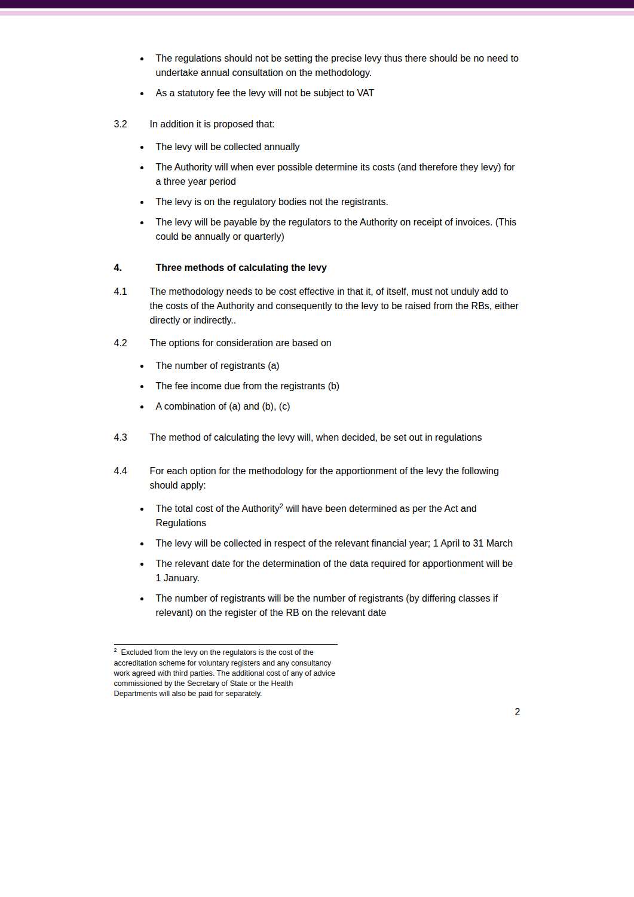The regulations should not be setting the precise levy thus there should be no need to undertake annual consultation on the methodology.
As a statutory fee the levy will not be subject to VAT
3.2
In addition it is proposed that:
The levy will be collected annually
The Authority will when ever possible determine its costs (and therefore they levy) for a three year period
The levy is on the regulatory bodies not the registrants.
The levy will be payable by the regulators to the Authority on receipt of invoices. (This could be annually or quarterly)
4.
Three methods of calculating the levy
4.1
The methodology needs to be cost effective in that it, of itself, must not unduly add to the costs of the Authority and consequently to the levy to be raised from the RBs, either directly or indirectly..
4.2
The options for consideration are based on
The number of registrants (a)
The fee income due from the registrants (b)
A combination of (a) and (b), (c)
4.3
The method of calculating the levy will, when decided, be set out in regulations
4.4
For each option for the methodology for the apportionment of the levy the following should apply:
The total cost of the Authority2 will have been determined as per the Act and Regulations
The levy will be collected in respect of the relevant financial year; 1 April to 31 March
The relevant date for the determination of the data required for apportionment will be 1 January.
The number of registrants will be the number of registrants (by differing classes if relevant) on the register of the RB on the relevant date
2 Excluded from the levy on the regulators is the cost of the accreditation scheme for voluntary registers and any consultancy work agreed with third parties. The additional cost of any of advice commissioned by the Secretary of State or the Health Departments will also be paid for separately.
2